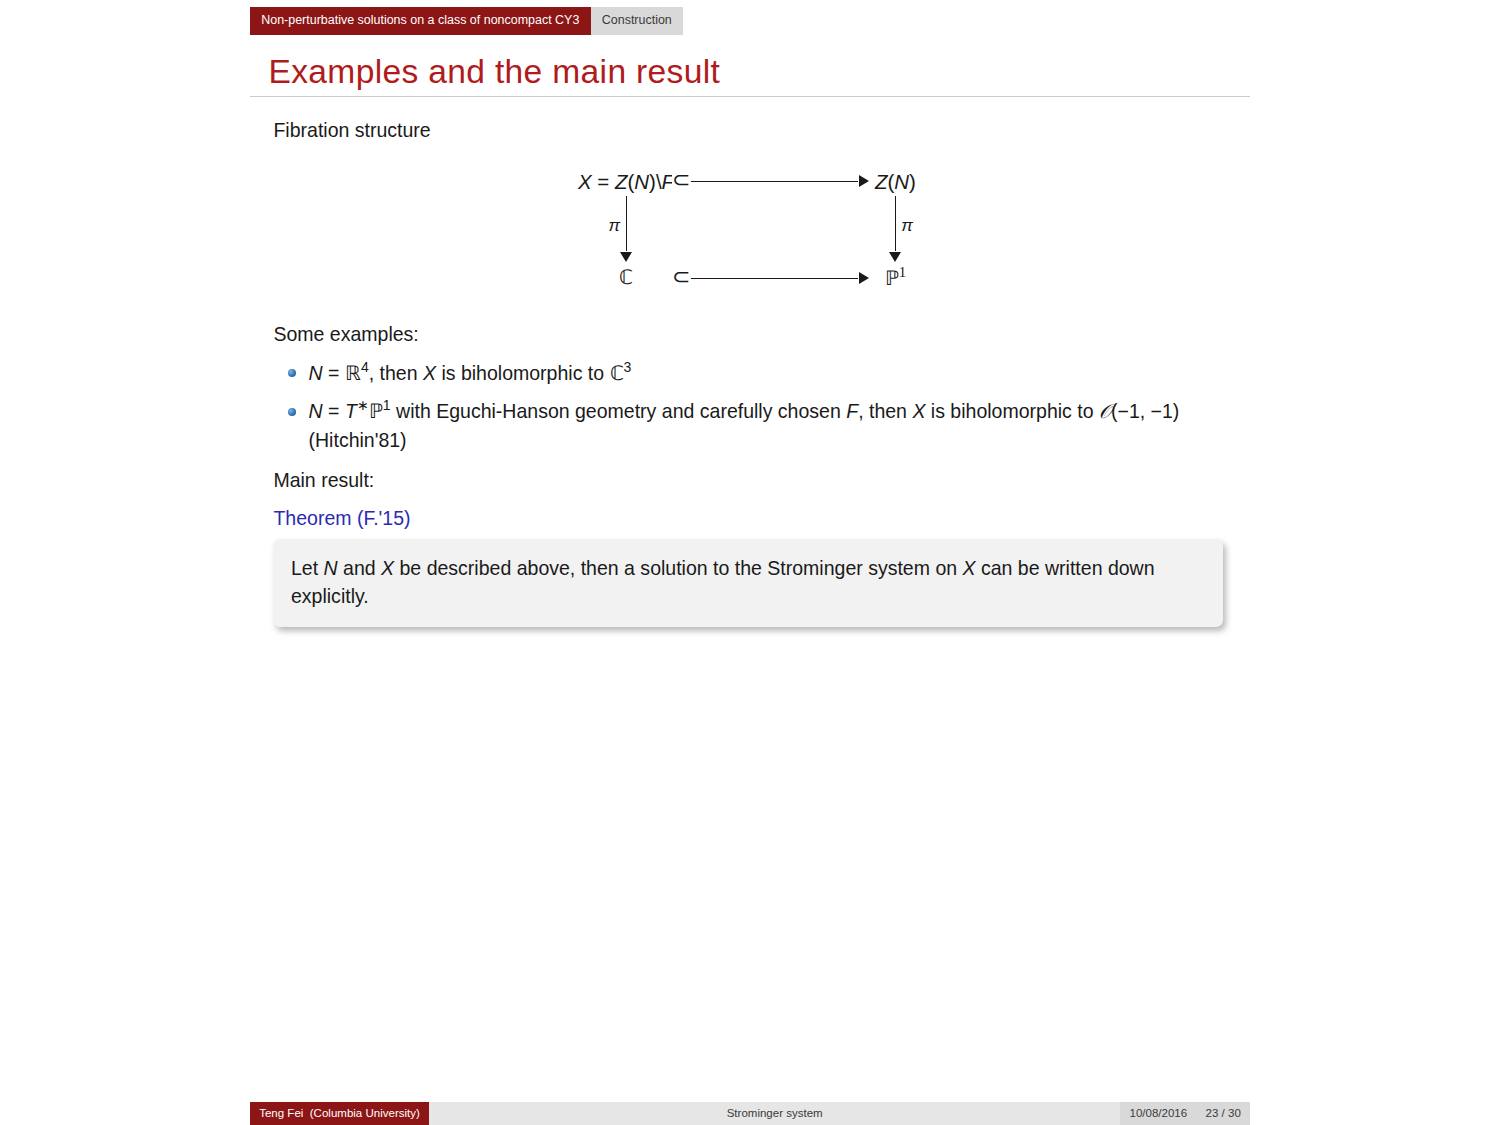Non-perturbative solutions on a class of noncompact CY3
Construction
Examples and the main result
Fibration structure
X = Z(N)\F
⊂
Z(N)
π
π
ℂ
⊂
ℙ1
Some examples:
N = ℝ4, then X is biholomorphic to ℂ3
N = T∗ℙ1 with Eguchi-Hanson geometry and carefully chosen F, then X is biholomorphic to 𝒪(−1, −1) (Hitchin'81)
Main result:
Theorem (F.'15)
Let N and X be described above, then a solution to the Strominger system on X can be written down explicitly.
Teng Fei (Columbia University)
Strominger system
10/08/2016
23 / 30